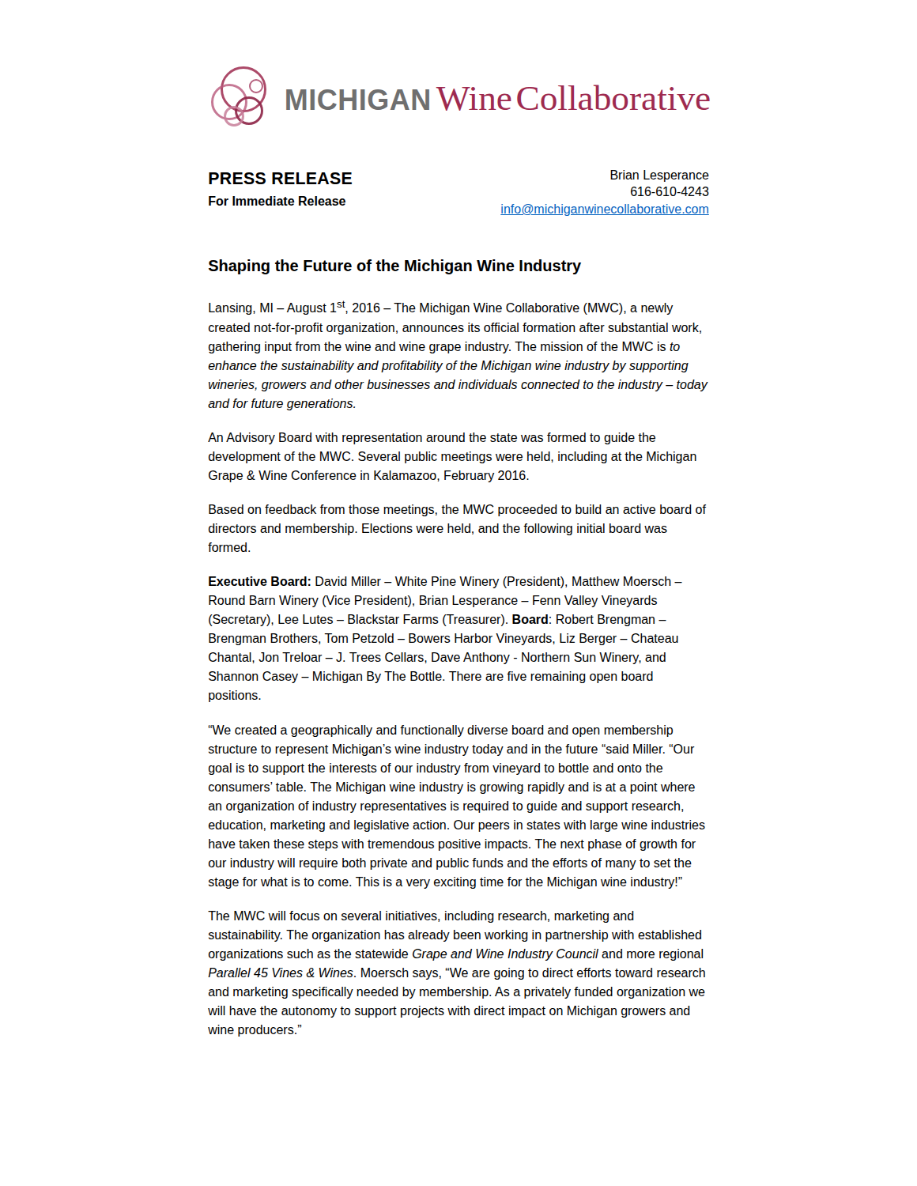Michigan Wine Collaborative
Brian Lesperance
616-610-4243
info@michiganwinecollaborative.com
PRESS RELEASE
For Immediate Release
Shaping the Future of the Michigan Wine Industry
Lansing, MI – August 1st, 2016 – The Michigan Wine Collaborative (MWC), a newly created not-for-profit organization, announces its official formation after substantial work, gathering input from the wine and wine grape industry. The mission of the MWC is to enhance the sustainability and profitability of the Michigan wine industry by supporting wineries, growers and other businesses and individuals connected to the industry – today and for future generations.
An Advisory Board with representation around the state was formed to guide the development of the MWC. Several public meetings were held, including at the Michigan Grape & Wine Conference in Kalamazoo, February 2016.
Based on feedback from those meetings, the MWC proceeded to build an active board of directors and membership. Elections were held, and the following initial board was formed.
Executive Board: David Miller – White Pine Winery (President), Matthew Moersch – Round Barn Winery (Vice President), Brian Lesperance – Fenn Valley Vineyards (Secretary), Lee Lutes – Blackstar Farms (Treasurer). Board: Robert Brengman – Brengman Brothers, Tom Petzold – Bowers Harbor Vineyards, Liz Berger – Chateau Chantal, Jon Treloar – J. Trees Cellars, Dave Anthony - Northern Sun Winery, and Shannon Casey – Michigan By The Bottle. There are five remaining open board positions.
“We created a geographically and functionally diverse board and open membership structure to represent Michigan’s wine industry today and in the future “said Miller. “Our goal is to support the interests of our industry from vineyard to bottle and onto the consumers’ table. The Michigan wine industry is growing rapidly and is at a point where an organization of industry representatives is required to guide and support research, education, marketing and legislative action. Our peers in states with large wine industries have taken these steps with tremendous positive impacts. The next phase of growth for our industry will require both private and public funds and the efforts of many to set the stage for what is to come. This is a very exciting time for the Michigan wine industry!”
The MWC will focus on several initiatives, including research, marketing and sustainability. The organization has already been working in partnership with established organizations such as the statewide Grape and Wine Industry Council and more regional Parallel 45 Vines & Wines. Moersch says, “We are going to direct efforts toward research and marketing specifically needed by membership. As a privately funded organization we will have the autonomy to support projects with direct impact on Michigan growers and wine producers.”